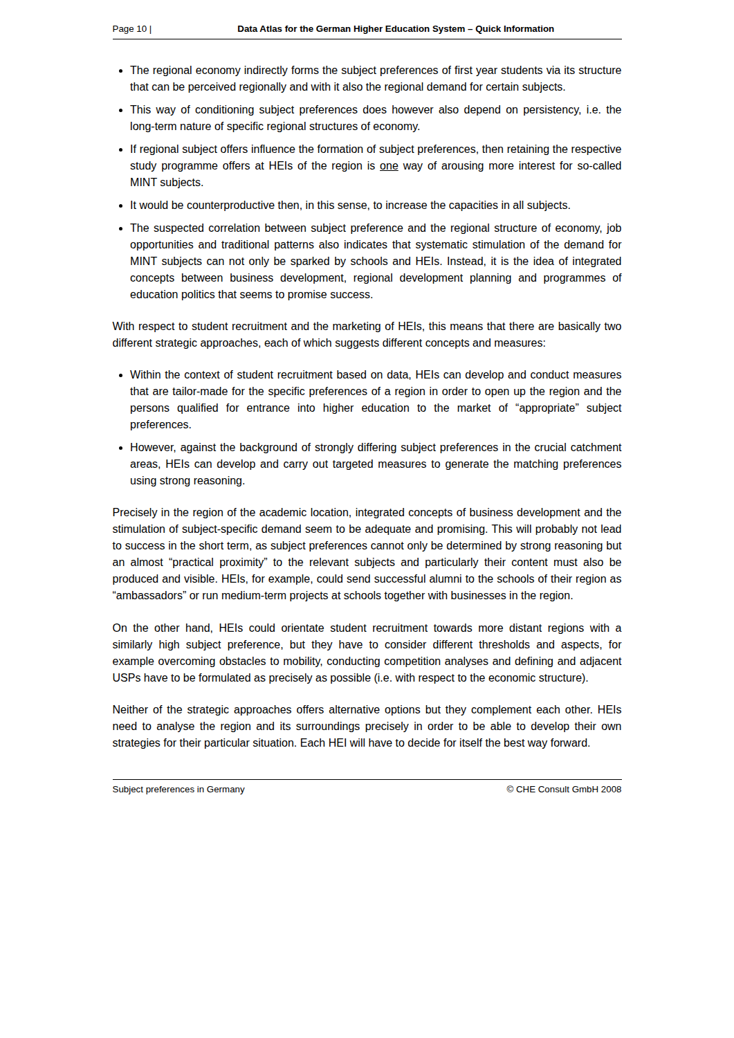Page 10 | Data Atlas for the German Higher Education System – Quick Information
The regional economy indirectly forms the subject preferences of first year students via its structure that can be perceived regionally and with it also the regional demand for certain subjects.
This way of conditioning subject preferences does however also depend on persistency, i.e. the long-term nature of specific regional structures of economy.
If regional subject offers influence the formation of subject preferences, then retaining the respective study programme offers at HEIs of the region is one way of arousing more interest for so-called MINT subjects.
It would be counterproductive then, in this sense, to increase the capacities in all subjects.
The suspected correlation between subject preference and the regional structure of economy, job opportunities and traditional patterns also indicates that systematic stimulation of the demand for MINT subjects can not only be sparked by schools and HEIs. Instead, it is the idea of integrated concepts between business development, regional development planning and programmes of education politics that seems to promise success.
With respect to student recruitment and the marketing of HEIs, this means that there are basically two different strategic approaches, each of which suggests different concepts and measures:
Within the context of student recruitment based on data, HEIs can develop and conduct measures that are tailor-made for the specific preferences of a region in order to open up the region and the persons qualified for entrance into higher education to the market of “appropriate” subject preferences.
However, against the background of strongly differing subject preferences in the crucial catchment areas, HEIs can develop and carry out targeted measures to generate the matching preferences using strong reasoning.
Precisely in the region of the academic location, integrated concepts of business development and the stimulation of subject-specific demand seem to be adequate and promising. This will probably not lead to success in the short term, as subject preferences cannot only be determined by strong reasoning but an almost “practical proximity” to the relevant subjects and particularly their content must also be produced and visible. HEIs, for example, could send successful alumni to the schools of their region as “ambassadors” or run medium-term projects at schools together with businesses in the region.
On the other hand, HEIs could orientate student recruitment towards more distant regions with a similarly high subject preference, but they have to consider different thresholds and aspects, for example overcoming obstacles to mobility, conducting competition analyses and defining and adjacent USPs have to be formulated as precisely as possible (i.e. with respect to the economic structure).
Neither of the strategic approaches offers alternative options but they complement each other. HEIs need to analyse the region and its surroundings precisely in order to be able to develop their own strategies for their particular situation. Each HEI will have to decide for itself the best way forward.
Subject preferences in Germany © CHE Consult GmbH 2008